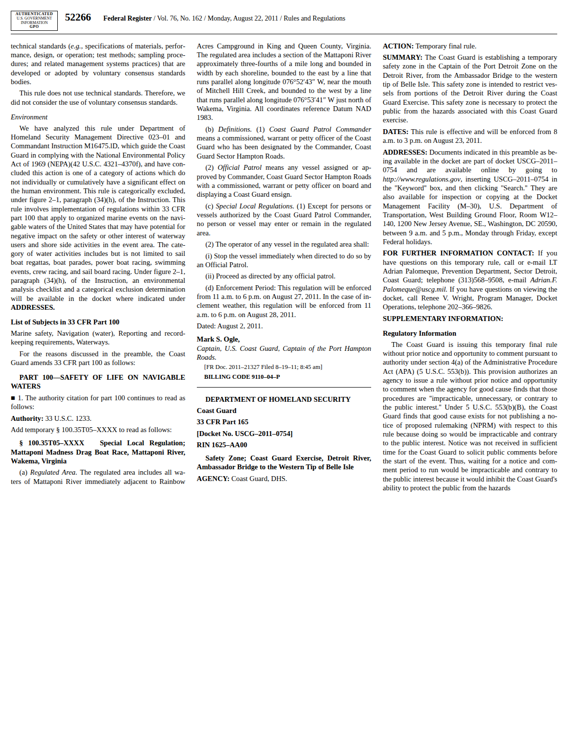AUTHENTICATED
U.S. GOVERNMENT
INFORMATION
GPO
52266 Federal Register / Vol. 76, No. 162 / Monday, August 22, 2011 / Rules and Regulations
technical standards (e.g., specifications of materials, performance, design, or operation; test methods; sampling procedures; and related management systems practices) that are developed or adopted by voluntary consensus standards bodies.
This rule does not use technical standards. Therefore, we did not consider the use of voluntary consensus standards.
Environment
We have analyzed this rule under Department of Homeland Security Management Directive 023–01 and Commandant Instruction M16475.lD, which guide the Coast Guard in complying with the National Environmental Policy Act of 1969 (NEPA)(42 U.S.C. 4321–4370f), and have concluded this action is one of a category of actions which do not individually or cumulatively have a significant effect on the human environment. This rule is categorically excluded, under figure 2–1, paragraph (34)(h), of the Instruction. This rule involves implementation of regulations within 33 CFR part 100 that apply to organized marine events on the navigable waters of the United States that may have potential for negative impact on the safety or other interest of waterway users and shore side activities in the event area. The category of water activities includes but is not limited to sail boat regattas, boat parades, power boat racing, swimming events, crew racing, and sail board racing. Under figure 2–1, paragraph (34)(h), of the Instruction, an environmental analysis checklist and a categorical exclusion determination will be available in the docket where indicated under ADDRESSES.
List of Subjects in 33 CFR Part 100
Marine safety, Navigation (water), Reporting and recordkeeping requirements, Waterways.
For the reasons discussed in the preamble, the Coast Guard amends 33 CFR part 100 as follows:
PART 100—SAFETY OF LIFE ON NAVIGABLE WATERS
■ 1. The authority citation for part 100 continues to read as follows:
Authority: 33 U.S.C. 1233.
Add temporary § 100.35T05–XXXX to read as follows:
§ 100.35T05–XXXX Special Local Regulation; Mattaponi Madness Drag Boat Race, Mattaponi River, Wakema, Virginia
(a) Regulated Area. The regulated area includes all waters of Mattaponi River immediately adjacent to Rainbow Acres Campground in King and Queen County, Virginia. The regulated area includes a section of the Mattaponi River approximately three-fourths of a mile long and bounded in width by each shoreline, bounded to the east by a line that runs parallel along longitude 076°52′43″ W, near the mouth of Mitchell Hill Creek, and bounded to the west by a line that runs parallel along longitude 076°53′41″ W just north of Wakema, Virginia. All coordinates reference Datum NAD 1983.
(b) Definitions. (1) Coast Guard Patrol Commander means a commissioned, warrant or petty officer of the Coast Guard who has been designated by the Commander, Coast Guard Sector Hampton Roads.
(2) Official Patrol means any vessel assigned or approved by Commander, Coast Guard Sector Hampton Roads with a commissioned, warrant or petty officer on board and displaying a Coast Guard ensign.
(c) Special Local Regulations. (1) Except for persons or vessels authorized by the Coast Guard Patrol Commander, no person or vessel may enter or remain in the regulated area.
(2) The operator of any vessel in the regulated area shall:
(i) Stop the vessel immediately when directed to do so by an Official Patrol.
(ii) Proceed as directed by any official patrol.
(d) Enforcement Period: This regulation will be enforced from 11 a.m. to 6 p.m. on August 27, 2011. In the case of inclement weather, this regulation will be enforced from 11 a.m. to 6 p.m. on August 28, 2011.
Dated: August 2, 2011.
Mark S. Ogle,
Captain, U.S. Coast Guard, Captain of the Port Hampton Roads.
[FR Doc. 2011–21327 Filed 8–19–11; 8:45 am]
BILLING CODE 9110–04–P
DEPARTMENT OF HOMELAND SECURITY
Coast Guard
33 CFR Part 165
[Docket No. USCG–2011–0754]
RIN 1625–AA00
Safety Zone; Coast Guard Exercise, Detroit River, Ambassador Bridge to the Western Tip of Belle Isle
AGENCY: Coast Guard, DHS.
ACTION: Temporary final rule.
SUMMARY: The Coast Guard is establishing a temporary safety zone in the Captain of the Port Detroit Zone on the Detroit River, from the Ambassador Bridge to the western tip of Belle Isle. This safety zone is intended to restrict vessels from portions of the Detroit River during the Coast Guard Exercise. This safety zone is necessary to protect the public from the hazards associated with this Coast Guard exercise.
DATES: This rule is effective and will be enforced from 8 a.m. to 3 p.m. on August 23, 2011.
ADDRESSES: Documents indicated in this preamble as being available in the docket are part of docket USCG–2011–0754 and are available online by going to http://www.regulations.gov, inserting USCG–2011–0754 in the ''Keyword'' box, and then clicking ''Search.'' They are also available for inspection or copying at the Docket Management Facility (M–30), U.S. Department of Transportation, West Building Ground Floor, Room W12–140, 1200 New Jersey Avenue, SE., Washington, DC 20590, between 9 a.m. and 5 p.m., Monday through Friday, except Federal holidays.
FOR FURTHER INFORMATION CONTACT: If you have questions on this temporary rule, call or e-mail LT Adrian Palomeque, Prevention Department, Sector Detroit, Coast Guard; telephone (313)568–9508, e-mail Adrian.F. Palomeque@uscg.mil. If you have questions on viewing the docket, call Renee V. Wright, Program Manager, Docket Operations, telephone 202–366–9826.
SUPPLEMENTARY INFORMATION:
Regulatory Information
The Coast Guard is issuing this temporary final rule without prior notice and opportunity to comment pursuant to authority under section 4(a) of the Administrative Procedure Act (APA) (5 U.S.C. 553(b)). This provision authorizes an agency to issue a rule without prior notice and opportunity to comment when the agency for good cause finds that those procedures are ''impracticable, unnecessary, or contrary to the public interest.'' Under 5 U.S.C. 553(b)(B), the Coast Guard finds that good cause exists for not publishing a notice of proposed rulemaking (NPRM) with respect to this rule because doing so would be impracticable and contrary to the public interest. Notice was not received in sufficient time for the Coast Guard to solicit public comments before the start of the event. Thus, waiting for a notice and comment period to run would be impracticable and contrary to the public interest because it would inhibit the Coast Guard's ability to protect the public from the hazards